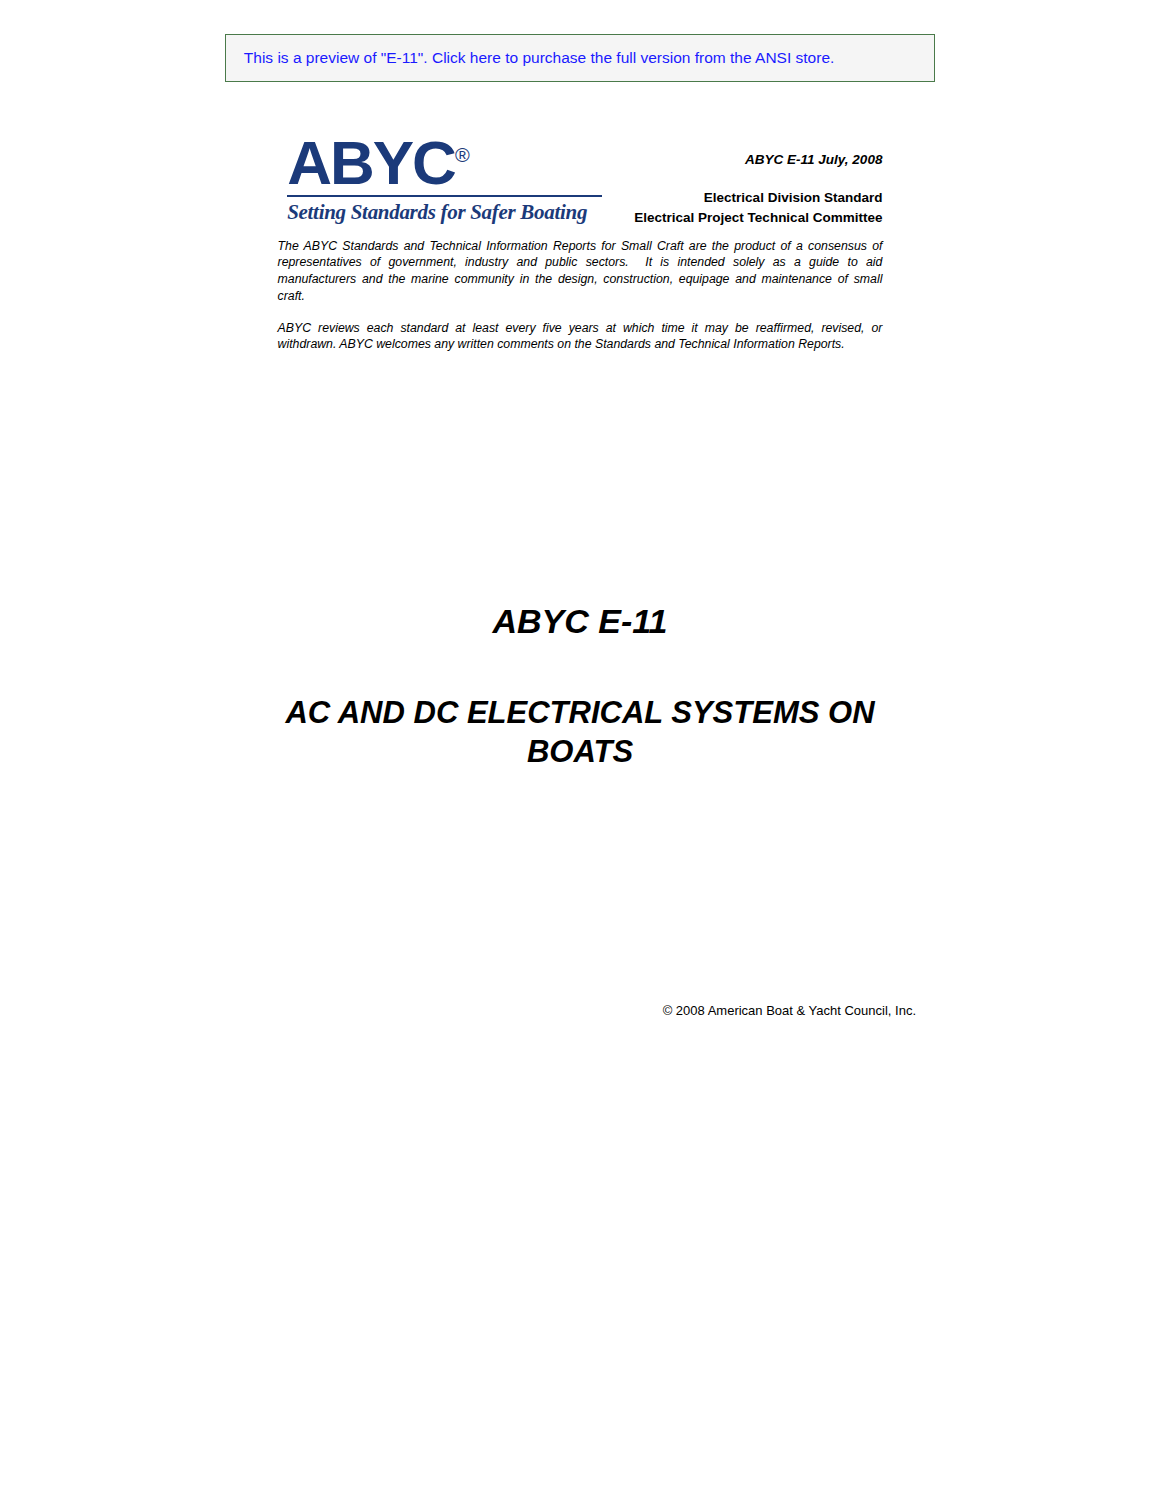This is a preview of "E-11". Click here to purchase the full version from the ANSI store.
ABYC®
Setting Standards for Safer Boating
ABYC E-11 July, 2008
Electrical Division Standard
Electrical Project Technical Committee
The ABYC Standards and Technical Information Reports for Small Craft are the product of a consensus of representatives of government, industry and public sectors. It is intended solely as a guide to aid manufacturers and the marine community in the design, construction, equipage and maintenance of small craft.
ABYC reviews each standard at least every five years at which time it may be reaffirmed, revised, or withdrawn. ABYC welcomes any written comments on the Standards and Technical Information Reports.
ABYC E-11
AC AND DC ELECTRICAL SYSTEMS ON BOATS
© 2008 American Boat & Yacht Council, Inc.